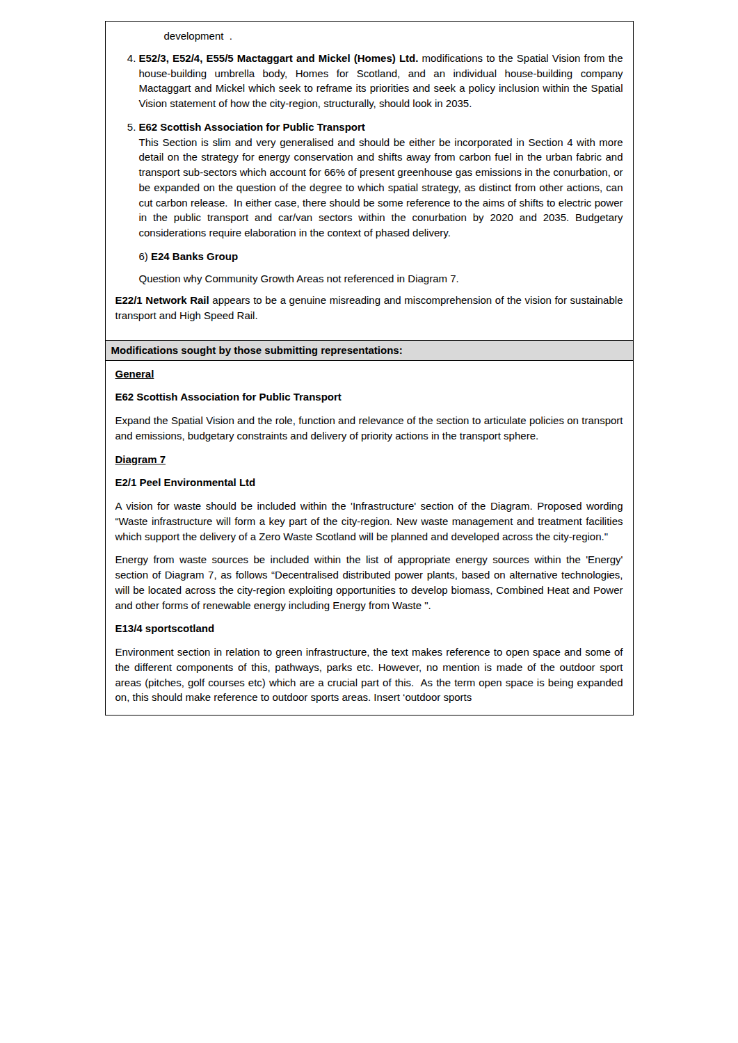development .
E52/3, E52/4, E55/5 Mactaggart and Mickel (Homes) Ltd. modifications to the Spatial Vision from the house-building umbrella body, Homes for Scotland, and an individual house-building company Mactaggart and Mickel which seek to reframe its priorities and seek a policy inclusion within the Spatial Vision statement of how the city-region, structurally, should look in 2035.
E62 Scottish Association for Public Transport
This Section is slim and very generalised and should be either be incorporated in Section 4 with more detail on the strategy for energy conservation and shifts away from carbon fuel in the urban fabric and transport sub-sectors which account for 66% of present greenhouse gas emissions in the conurbation, or be expanded on the question of the degree to which spatial strategy, as distinct from other actions, can cut carbon release. In either case, there should be some reference to the aims of shifts to electric power in the public transport and car/van sectors within the conurbation by 2020 and 2035. Budgetary considerations require elaboration in the context of phased delivery.
6) E24 Banks Group
Question why Community Growth Areas not referenced in Diagram 7.
E22/1 Network Rail appears to be a genuine misreading and miscomprehension of the vision for sustainable transport and High Speed Rail.
Modifications sought by those submitting representations:
General
E62 Scottish Association for Public Transport
Expand the Spatial Vision and the role, function and relevance of the section to articulate policies on transport and emissions, budgetary constraints and delivery of priority actions in the transport sphere.
Diagram 7
E2/1 Peel Environmental Ltd
A vision for waste should be included within the 'Infrastructure' section of the Diagram. Proposed wording “Waste infrastructure will form a key part of the city-region. New waste management and treatment facilities which support the delivery of a Zero Waste Scotland will be planned and developed across the city-region."
Energy from waste sources be included within the list of appropriate energy sources within the 'Energy' section of Diagram 7, as follows “Decentralised distributed power plants, based on alternative technologies, will be located across the city-region exploiting opportunities to develop biomass, Combined Heat and Power and other forms of renewable energy including Energy from Waste ".
E13/4 sportscotland
Environment section in relation to green infrastructure, the text makes reference to open space and some of the different components of this, pathways, parks etc. However, no mention is made of the outdoor sport areas (pitches, golf courses etc) which are a crucial part of this. As the term open space is being expanded on, this should make reference to outdoor sports areas. Insert ‘outdoor sports